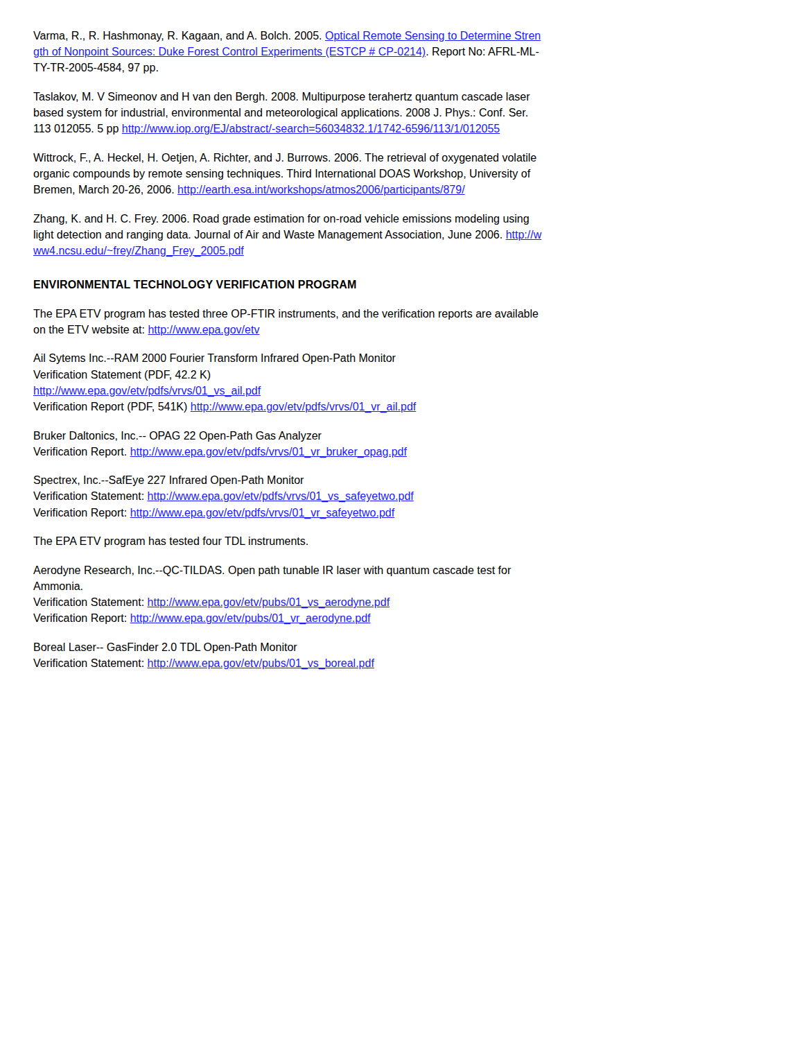Varma, R., R. Hashmonay, R. Kagaan, and A. Bolch. 2005. Optical Remote Sensing to Determine Strength of Nonpoint Sources: Duke Forest Control Experiments (ESTCP # CP-0214). Report No: AFRL-ML-TY-TR-2005-4584, 97 pp.
Taslakov, M. V Simeonov and H van den Bergh. 2008. Multipurpose terahertz quantum cascade laser based system for industrial, environmental and meteorological applications. 2008 J. Phys.: Conf. Ser. 113 012055. 5 pp http://www.iop.org/EJ/abstract/-search=56034832.1/1742-6596/113/1/012055
Wittrock, F., A. Heckel, H. Oetjen, A. Richter, and J. Burrows. 2006. The retrieval of oxygenated volatile organic compounds by remote sensing techniques. Third International DOAS Workshop, University of Bremen, March 20-26, 2006. http://earth.esa.int/workshops/atmos2006/participants/879/
Zhang, K. and H. C. Frey. 2006. Road grade estimation for on-road vehicle emissions modeling using light detection and ranging data. Journal of Air and Waste Management Association, June 2006. http://www4.ncsu.edu/~frey/Zhang_Frey_2005.pdf
ENVIRONMENTAL TECHNOLOGY VERIFICATION PROGRAM
The EPA ETV program has tested three OP-FTIR instruments, and the verification reports are available on the ETV website at: http://www.epa.gov/etv
Ail Sytems Inc.--RAM 2000 Fourier Transform Infrared Open-Path Monitor
Verification Statement (PDF, 42.2 K)
http://www.epa.gov/etv/pdfs/vrvs/01_vs_ail.pdf
Verification Report (PDF, 541K) http://www.epa.gov/etv/pdfs/vrvs/01_vr_ail.pdf
Bruker Daltonics, Inc.-- OPAG 22 Open-Path Gas Analyzer
Verification Report. http://www.epa.gov/etv/pdfs/vrvs/01_vr_bruker_opag.pdf
Spectrex, Inc.--SafEye 227 Infrared Open-Path Monitor
Verification Statement: http://www.epa.gov/etv/pdfs/vrvs/01_vs_safeyetwo.pdf
Verification Report: http://www.epa.gov/etv/pdfs/vrvs/01_vr_safeyetwo.pdf
The EPA ETV program has tested four TDL instruments.
Aerodyne Research, Inc.--QC-TILDAS. Open path tunable IR laser with quantum cascade test for Ammonia.
Verification Statement: http://www.epa.gov/etv/pubs/01_vs_aerodyne.pdf
Verification Report: http://www.epa.gov/etv/pubs/01_vr_aerodyne.pdf
Boreal Laser-- GasFinder 2.0 TDL Open-Path Monitor
Verification Statement: http://www.epa.gov/etv/pubs/01_vs_boreal.pdf